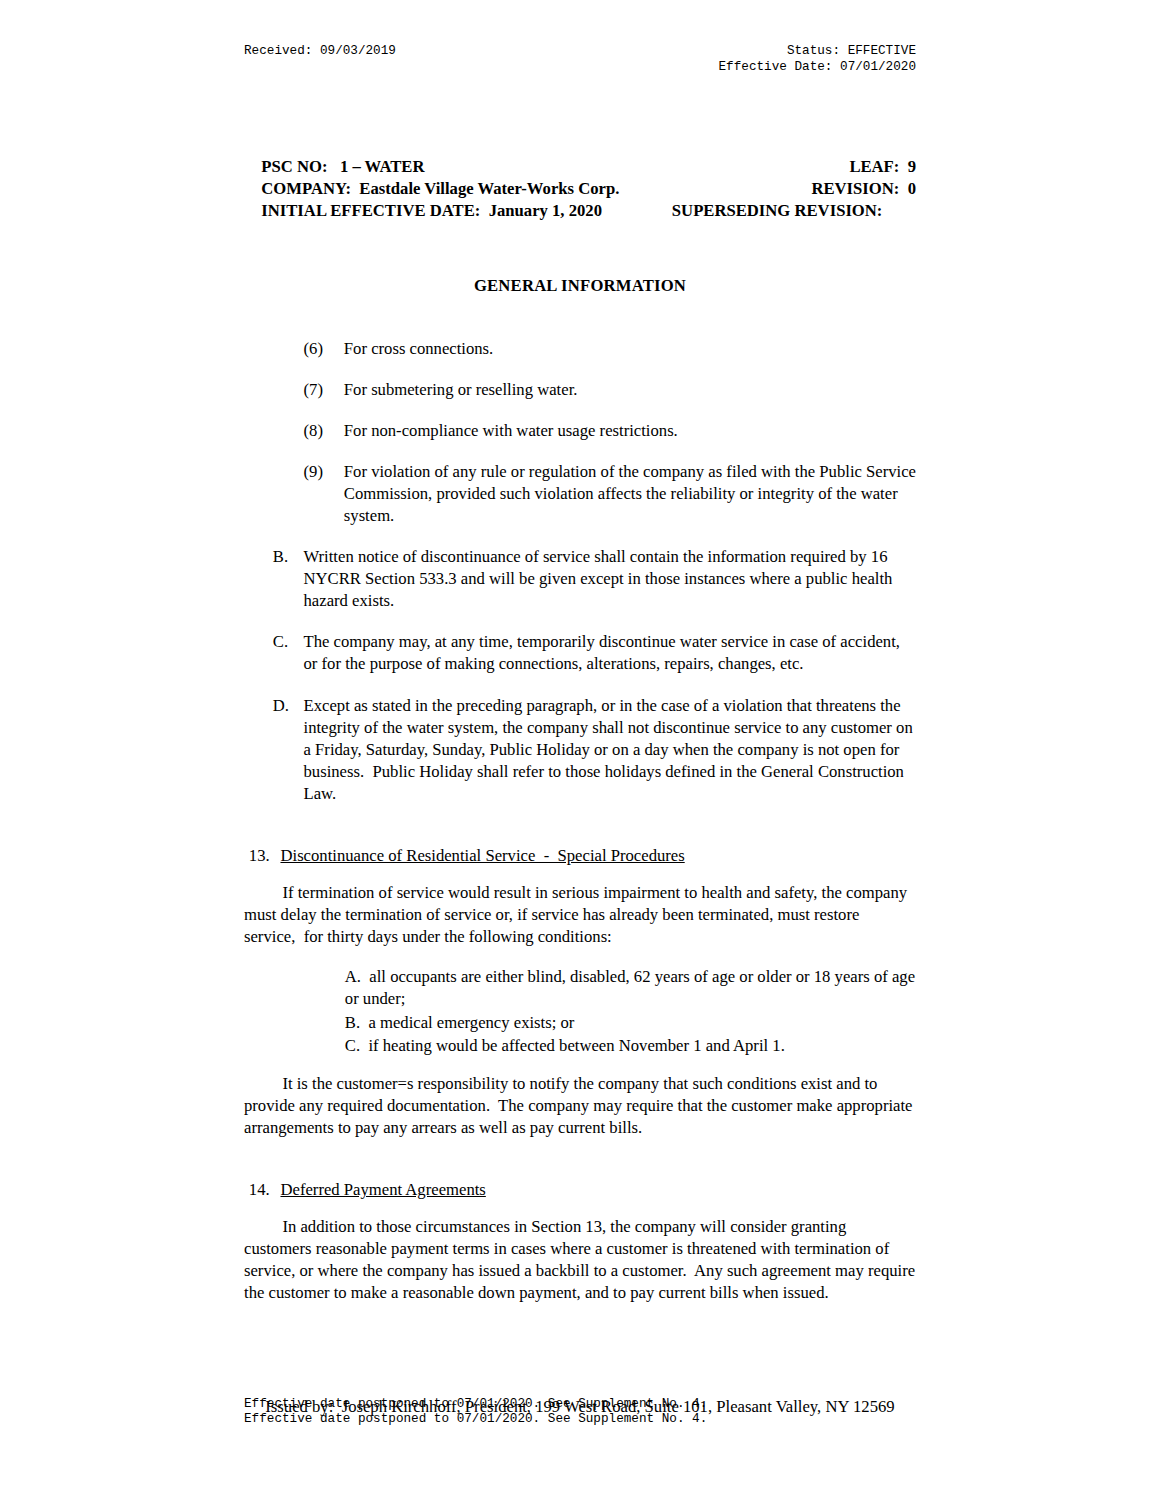Received: 09/03/2019
Status: EFFECTIVE Effective Date: 07/01/2020
| PSC NO: 1 – WATER | LEAF: 9 |
| COMPANY: Eastdale Village Water-Works Corp. | REVISION: 0 |
| INITIAL EFFECTIVE DATE: January 1, 2020 | SUPERSEDING REVISION: |
GENERAL INFORMATION
(6)
For cross connections.
(7)
For submetering or reselling water.
(8)
For non-compliance with water usage restrictions.
(9)
For violation of any rule or regulation of the company as filed with the Public Service Commission, provided such violation affects the reliability or integrity of the water system.
B.
Written notice of discontinuance of service shall contain the information required by 16 NYCRR Section 533.3 and will be given except in those instances where a public health hazard exists.
C.
The company may, at any time, temporarily discontinue water service in case of accident, or for the purpose of making connections, alterations, repairs, changes, etc.
D.
Except as stated in the preceding paragraph, or in the case of a violation that threatens the integrity of the water system, the company shall not discontinue service to any customer on a Friday, Saturday, Sunday, Public Holiday or on a day when the company is not open for business. Public Holiday shall refer to those holidays defined in the General Construction Law.
13.
Discontinuance of Residential Service - Special Procedures
If termination of service would result in serious impairment to health and safety, the company must delay the termination of service or, if service has already been terminated, must restore service, for thirty days under the following conditions:
A. all occupants are either blind, disabled, 62 years of age or older or 18 years of age or under;
B. a medical emergency exists; or
C. if heating would be affected between November 1 and April 1.
It is the customer=s responsibility to notify the company that such conditions exist and to provide any required documentation. The company may require that the customer make appropriate arrangements to pay any arrears as well as pay current bills.
14.
Deferred Payment Agreements
In addition to those circumstances in Section 13, the company will consider granting customers reasonable payment terms in cases where a customer is threatened with termination of service, or where the company has issued a backbill to a customer. Any such agreement may require the customer to make a reasonable down payment, and to pay current bills when issued.
Issued by: Joseph Kirchhoff, President, 199 West Road, Suite 101, Pleasant Valley, NY 12569
Effective date postponed to 07/01/2020. See Supplement No. 4.
Effective date postponed to 07/01/2020. See Supplement No. 4.